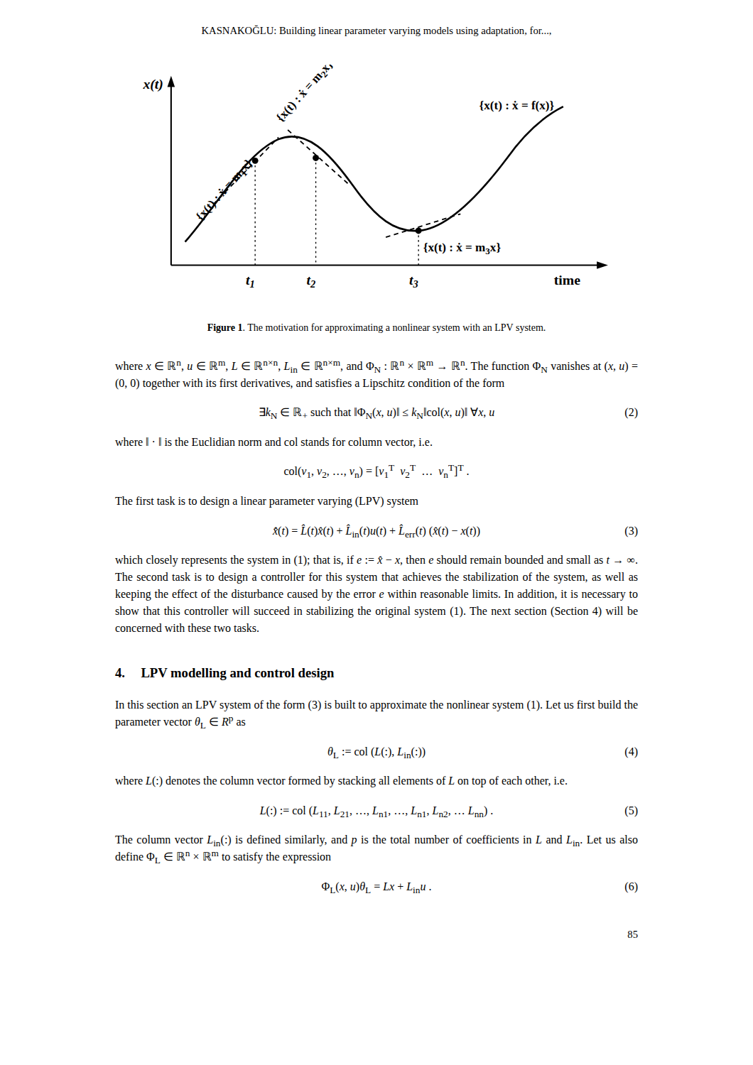KASNAKOĞLU: Building linear parameter varying models using adaptation, for...,
x(t) time t1 t2 t3 {x(t) : ẋ = m1x} {x(t) : ẋ = m2x} {x(t) : ẋ = m3x} {x(t) : ẋ = f(x)}
Figure 1. The motivation for approximating a nonlinear system with an LPV system.
where x ∈ ℝn, u ∈ ℝm, L ∈ ℝn×n, Lin ∈ ℝn×m, and ΦN : ℝn × ℝm → ℝn. The function ΦN vanishes at (x, u) = (0, 0) together with its first derivatives, and satisfies a Lipschitz condition of the form
∃kN ∈ ℝ+ such that ‖ΦN(x, u)‖ ≤ kN‖col(x, u)‖ ∀x, u (2)
where ‖ · ‖ is the Euclidian norm and col stands for column vector, i.e.
col(v1, v2, …, vn) = [v1T v2T … vnT]T .
The first task is to design a linear parameter varying (LPV) system
x̂̇(t) = L̂(t)x̂(t) + L̂in(t)u(t) + L̂err(t) (x̂(t) − x(t)) (3)
which closely represents the system in (1); that is, if e := x̂ − x, then e should remain bounded and small as t → ∞. The second task is to design a controller for this system that achieves the stabilization of the system, as well as keeping the effect of the disturbance caused by the error e within reasonable limits. In addition, it is necessary to show that this controller will succeed in stabilizing the original system (1). The next section (Section 4) will be concerned with these two tasks.
4. LPV modelling and control design
In this section an LPV system of the form (3) is built to approximate the nonlinear system (1). Let us first build the parameter vector θL ∈ Rp as
θL := col (L(:), Lin(:)) (4)
where L(:) denotes the column vector formed by stacking all elements of L on top of each other, i.e.
L(:) := col (L11, L21, …, Ln1, …, Ln1, Ln2, … Lnn) . (5)
The column vector Lin(:) is defined similarly, and p is the total number of coefficients in L and Lin. Let us also define ΦL ∈ ℝn × ℝm to satisfy the expression
ΦL(x, u)θL = Lx + Linu . (6)
85